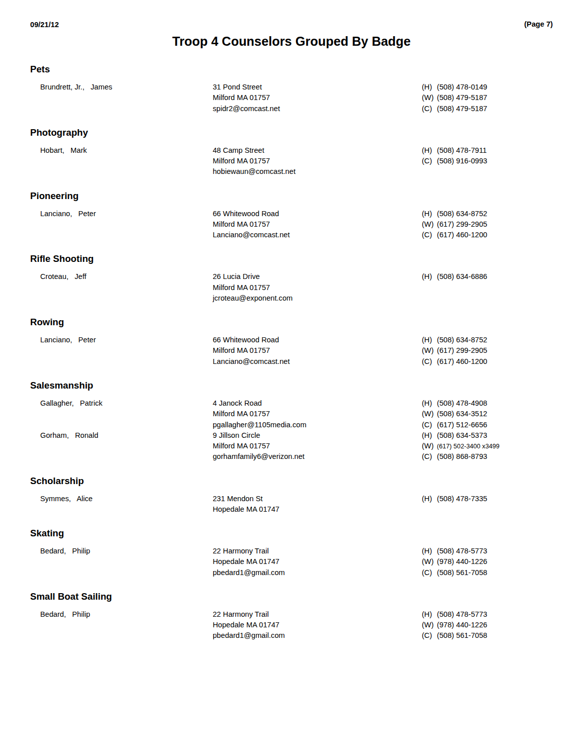09/21/12 (Page 7)
Troop 4 Counselors Grouped By Badge
Pets
| Brundrett, Jr., James | 31 Pond Street Milford MA 01757 spidr2@comcast.net | (H) (508) 478-0149 (W) (508) 479-5187 (C) (508) 479-5187 |
Photography
| Hobart, Mark | 48 Camp Street Milford MA 01757 hobiewaun@comcast.net | (H) (508) 478-7911 (C) (508) 916-0993 |
Pioneering
| Lanciano, Peter | 66 Whitewood Road Milford MA 01757 Lanciano@comcast.net | (H) (508) 634-8752 (W) (617) 299-2905 (C) (617) 460-1200 |
Rifle Shooting
| Croteau, Jeff | 26 Lucia Drive Milford MA 01757 jcroteau@exponent.com | (H) (508) 634-6886 |
Rowing
| Lanciano, Peter | 66 Whitewood Road Milford MA 01757 Lanciano@comcast.net | (H) (508) 634-8752 (W) (617) 299-2905 (C) (617) 460-1200 |
Salesmanship
| Gallagher, Patrick | 4 Janock Road Milford MA 01757 pgallagher@1105media.com | (H) (508) 478-4908 (W) (508) 634-3512 (C) (617) 512-6656 |
| Gorham, Ronald | 9 Jillson Circle Milford MA 01757 gorhamfamily6@verizon.net | (H) (508) 634-5373 (W) (617) 502-3400 x3499 (C) (508) 868-8793 |
Scholarship
| Symmes, Alice | 231 Mendon St Hopedale MA 01747 | (H) (508) 478-7335 |
Skating
| Bedard, Philip | 22 Harmony Trail Hopedale MA 01747 pbedard1@gmail.com | (H) (508) 478-5773 (W) (978) 440-1226 (C) (508) 561-7058 |
Small Boat Sailing
| Bedard, Philip | 22 Harmony Trail Hopedale MA 01747 pbedard1@gmail.com | (H) (508) 478-5773 (W) (978) 440-1226 (C) (508) 561-7058 |